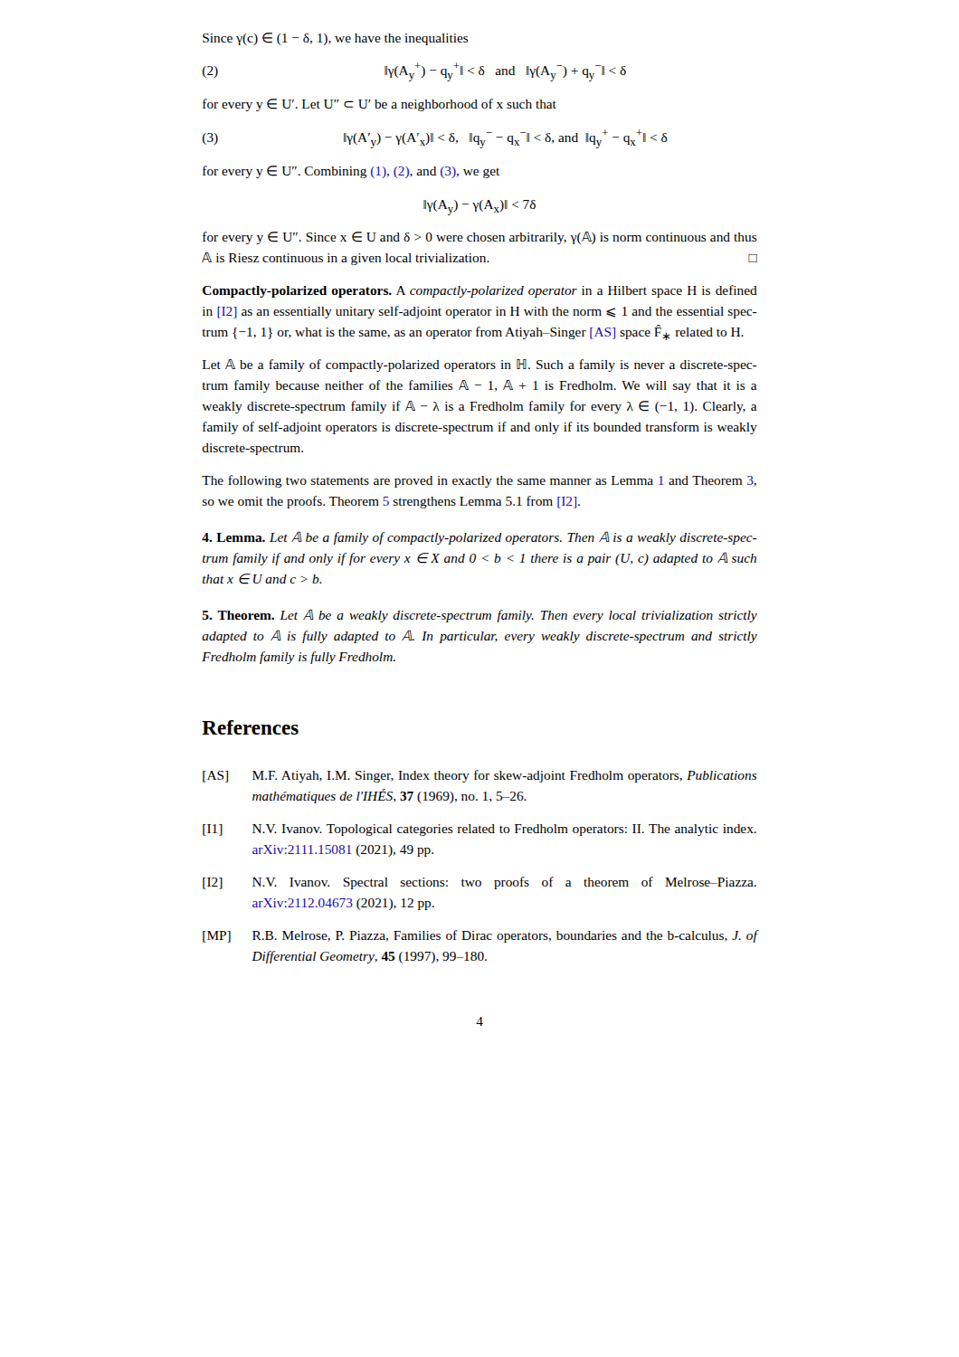Since γ(c) ∈ (1 − δ, 1), we have the inequalities
(2)
‖γ(Ay+) − qy+‖ < δ and ‖γ(Ay−) + qy−‖ < δ
for every y ∈ U′. Let U″ ⊂ U′ be a neighborhood of x such that
(3)
‖γ(A′y) − γ(A′x)‖ < δ, ‖qy− − qx−‖ < δ, and ‖qy+ − qx+‖ < δ
for every y ∈ U″. Combining (1), (2), and (3), we get
‖γ(Ay) − γ(Ax)‖ < 7δ
for every y ∈ U″. Since x ∈ U and δ > 0 were chosen arbitrarily, γ(𝔸) is norm continuous and thus 𝔸 is Riesz continuous in a given local trivialization. □
Compactly-polarized operators. A compactly-polarized operator in a Hilbert space H is defined in [I2] as an essentially unitary self-adjoint operator in H with the norm ⩽ 1 and the essential spectrum {−1, 1} or, what is the same, as an operator from Atiyah–Singer [AS] space F̂∗ related to H.
Let 𝔸 be a family of compactly-polarized operators in ℍ. Such a family is never a discrete-spectrum family because neither of the families 𝔸 − 1, 𝔸 + 1 is Fredholm. We will say that it is a weakly discrete-spectrum family if 𝔸 − λ is a Fredholm family for every λ ∈ (−1, 1). Clearly, a family of self-adjoint operators is discrete-spectrum if and only if its bounded transform is weakly discrete-spectrum.
The following two statements are proved in exactly the same manner as Lemma 1 and Theorem 3, so we omit the proofs. Theorem 5 strengthens Lemma 5.1 from [I2].
4. Lemma. Let 𝔸 be a family of compactly-polarized operators. Then 𝔸 is a weakly discrete-spectrum family if and only if for every x ∈ X and 0 < b < 1 there is a pair (U, c) adapted to 𝔸 such that x ∈ U and c > b.
5. Theorem. Let 𝔸 be a weakly discrete-spectrum family. Then every local trivialization strictly adapted to 𝔸 is fully adapted to 𝔸. In particular, every weakly discrete-spectrum and strictly Fredholm family is fully Fredholm.
References
[AS]
M.F. Atiyah, I.M. Singer, Index theory for skew-adjoint Fredholm operators, Publications mathématiques de l'IHÉS, 37 (1969), no. 1, 5–26.
[I1]
N.V. Ivanov. Topological categories related to Fredholm operators: II. The analytic index. arXiv:2111.15081 (2021), 49 pp.
[I2]
N.V. Ivanov. Spectral sections: two proofs of a theorem of Melrose–Piazza. arXiv:2112.04673 (2021), 12 pp.
[MP]
R.B. Melrose, P. Piazza, Families of Dirac operators, boundaries and the b-calculus, J. of Differential Geometry, 45 (1997), 99–180.
4